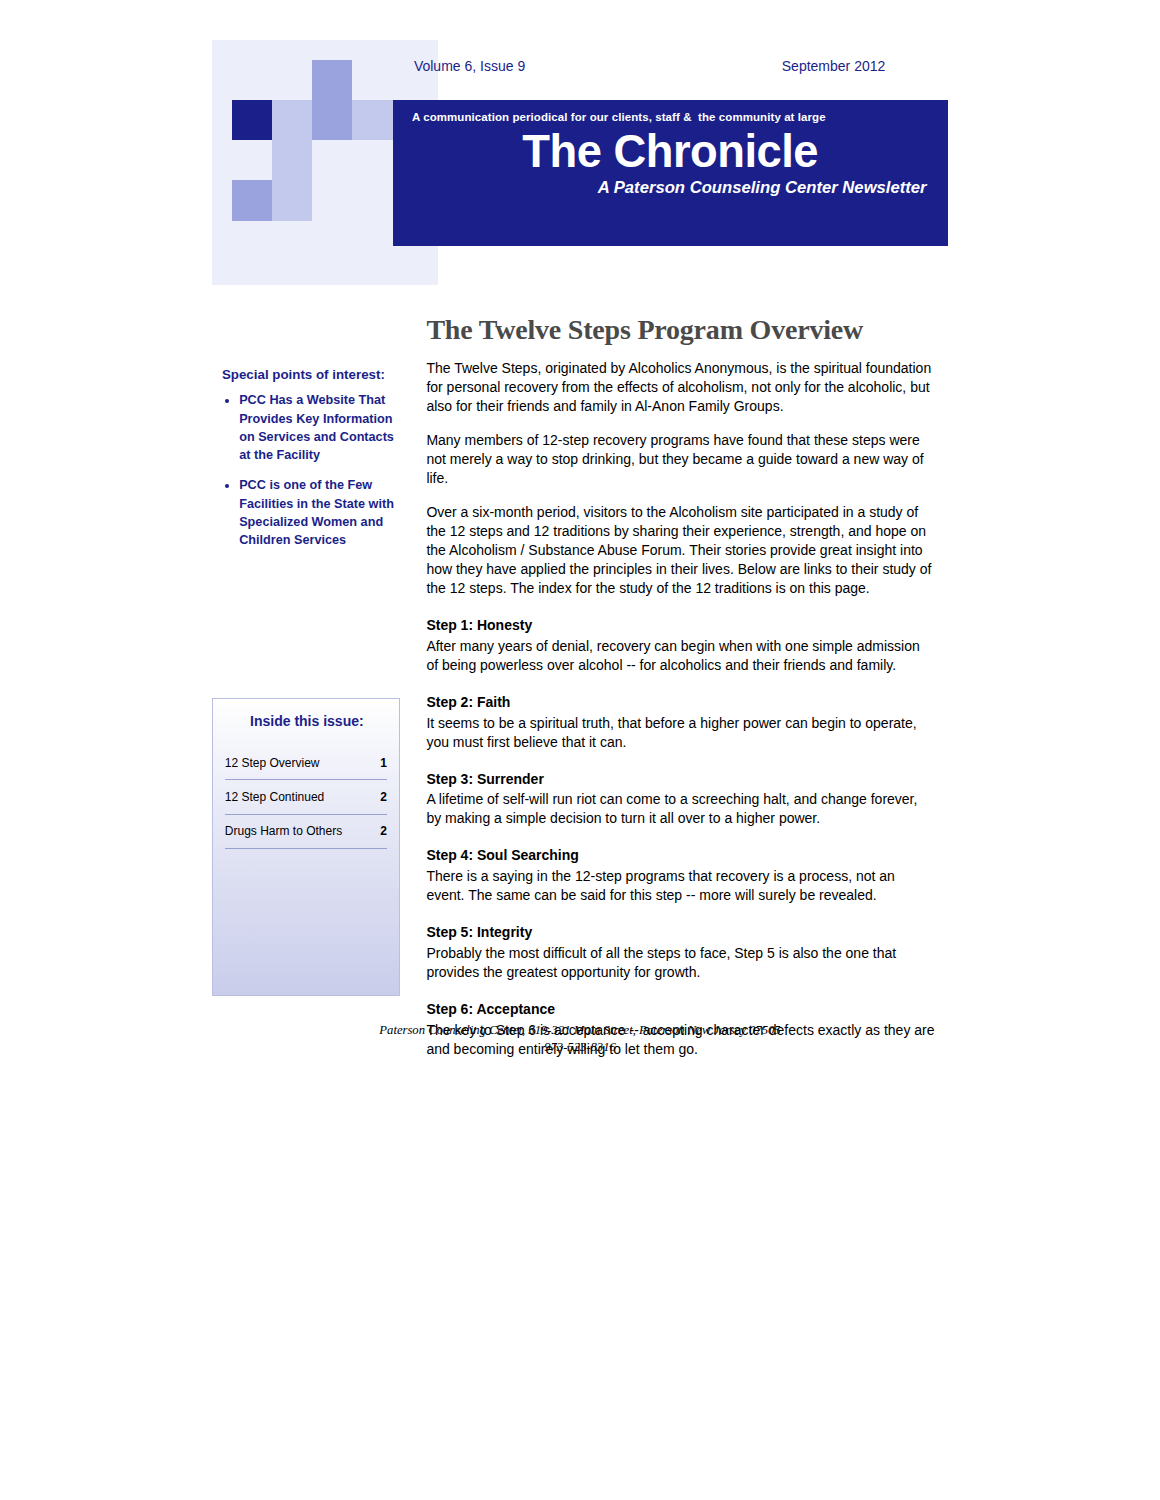Volume 6, Issue 9 September 2012
A communication periodical for our clients, staff & the community at large
The Chronicle
A Paterson Counseling Center Newsletter
Special points of interest:
PCC Has a Website That Provides Key Information on Services and Contacts at the Facility
PCC is one of the Few Facilities in the State with Specialized Women and Children Services
Inside this issue:
| 12 Step Overview | 1 |
| 12 Step Continued | 2 |
| Drugs Harm to Others | 2 |
The Twelve Steps Program Overview
The Twelve Steps, originated by Alcoholics Anonymous, is the spiritual foundation for personal recovery from the effects of alcoholism, not only for the alcoholic, but also for their friends and family in Al-Anon Family Groups.
Many members of 12-step recovery programs have found that these steps were not merely a way to stop drinking, but they became a guide toward a new way of life.
Over a six-month period, visitors to the Alcoholism site participated in a study of the 12 steps and 12 traditions by sharing their experience, strength, and hope on the Alcoholism / Substance Abuse Forum. Their stories provide great insight into how they have applied the principles in their lives. Below are links to their study of the 12 steps. The index for the study of the 12 traditions is on this page.
Step 1: Honesty
After many years of denial, recovery can begin when with one simple admission of being powerless over alcohol -- for alcoholics and their friends and family.
Step 2: Faith
It seems to be a spiritual truth, that before a higher power can begin to operate, you must first believe that it can.
Step 3: Surrender
A lifetime of self-will run riot can come to a screeching halt, and change forever, by making a simple decision to turn it all over to a higher power.
Step 4: Soul Searching
There is a saying in the 12-step programs that recovery is a process, not an event. The same can be said for this step -- more will surely be revealed.
Step 5: Integrity
Probably the most difficult of all the steps to face, Step 5 is also the one that provides the greatest opportunity for growth.
Step 6: Acceptance
The key to Step 6 is acceptance -- accepting character defects exactly as they are and becoming entirely willing to let them go.
Paterson Counseling Center, 319-321 Main Street, Paterson New Jersey 07505
973-523-8316